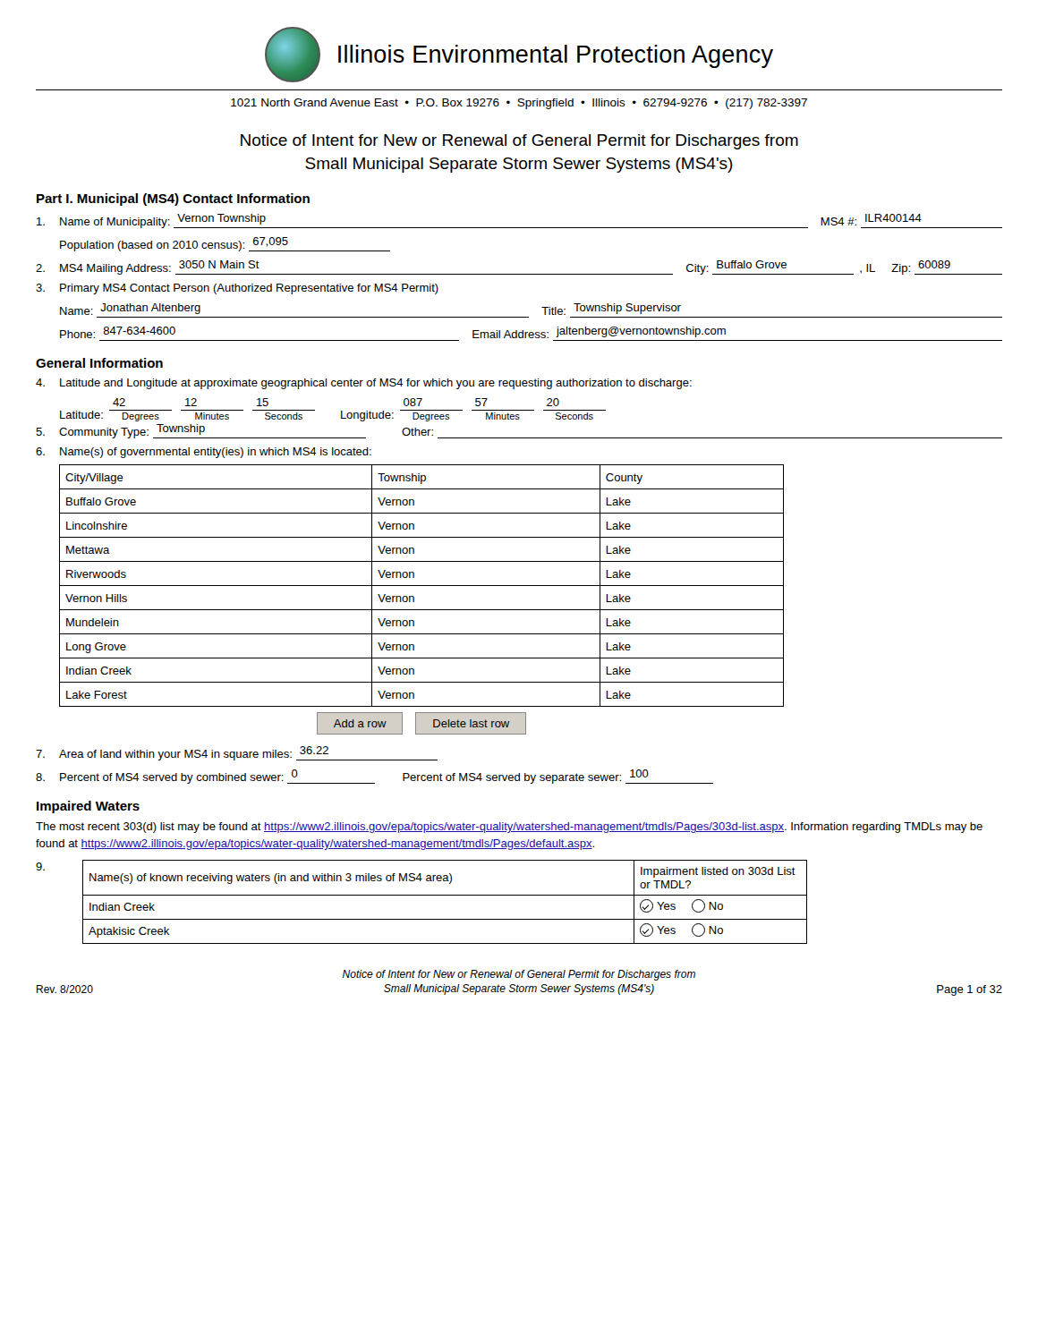Illinois Environmental Protection Agency
1021 North Grand Avenue East • P.O. Box 19276 • Springfield • Illinois • 62794-9276 • (217) 782-3397
Notice of Intent for New or Renewal of General Permit for Discharges from
Small Municipal Separate Storm Sewer Systems (MS4's)
Part I. Municipal (MS4) Contact Information
1.
Name of Municipality:
Vernon Township
MS4 #:
ILR400144
Population (based on 2010 census):
67,095
2.
MS4 Mailing Address:
3050 N Main St
City:
Buffalo Grove
, IL
Zip:
60089
3.
Primary MS4 Contact Person (Authorized Representative for MS4 Permit)
Name:
Jonathan Altenberg
Title:
Township Supervisor
Phone:
847-634-4600
Email Address:
jaltenberg@vernontownship.com
General Information
4.
Latitude and Longitude at approximate geographical center of MS4 for which you are requesting authorization to discharge:
Latitude:
42
Degrees
12
Minutes
15
Seconds
Longitude:
087
Degrees
57
Minutes
20
Seconds
5.
Community Type:
Township
Other:
6.
Name(s) of governmental entity(ies) in which MS4 is located:
| City/Village | Township | County |
| --- | --- | --- |
| Buffalo Grove | Vernon | Lake |
| Lincolnshire | Vernon | Lake |
| Mettawa | Vernon | Lake |
| Riverwoods | Vernon | Lake |
| Vernon Hills | Vernon | Lake |
| Mundelein | Vernon | Lake |
| Long Grove | Vernon | Lake |
| Indian Creek | Vernon | Lake |
| Lake Forest | Vernon | Lake |
Add a row
Delete last row
7.
Area of land within your MS4 in square miles:
36.22
8.
Percent of MS4 served by combined sewer:
0
Percent of MS4 served by separate sewer:
100
Impaired Waters
The most recent 303(d) list may be found at https://www2.illinois.gov/epa/topics/water-quality/watershed-management/tmdls/Pages/303d-list.aspx. Information regarding TMDLs may be found at https://www2.illinois.gov/epa/topics/water-quality/watershed-management/tmdls/Pages/default.aspx.
9.
| Name(s) of known receiving waters (in and within 3 miles of MS4 area) | Impairment listed on 303d List or TMDL? |
| --- | --- |
| Indian Creek | Yes No |
| Aptakisic Creek | Yes No |
Rev. 8/2020
Notice of Intent for New or Renewal of General Permit for Discharges from
Small Municipal Separate Storm Sewer Systems (MS4's)
Page 1 of 32